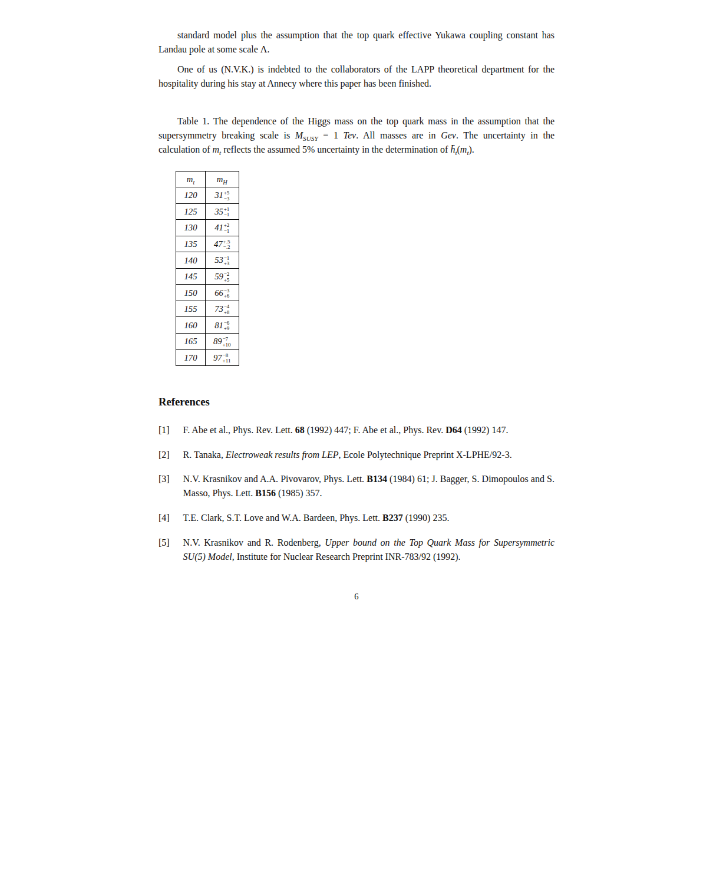standard model plus the assumption that the top quark effective Yukawa coupling constant has Landau pole at some scale Λ.
One of us (N.V.K.) is indebted to the collaborators of the LAPP theoretical department for the hospitality during his stay at Annecy where this paper has been finished.
Table 1. The dependence of the Higgs mass on the top quark mass in the assumption that the supersymmetry breaking scale is MSUSY = 1 Tev. All masses are in Gev. The uncertainty in the calculation of mt reflects the assumed 5% uncertainty in the determination of h̄t(mt).
| m t | m H |
| --- | --- |
| 120 | 31 +5 −3 |
| 125 | 35 +1 −1 |
| 130 | 41 +2 −1 |
| 135 | 47 +.5 −.2 |
| 140 | 53 −1 +3 |
| 145 | 59 −2 +5 |
| 150 | 66 −3 +6 |
| 155 | 73 −4 +8 |
| 160 | 81 −6 +9 |
| 165 | 89 −7 +10 |
| 170 | 97 −8 +11 |
References
[1] F. Abe et al., Phys. Rev. Lett. 68 (1992) 447; F. Abe et al., Phys. Rev. D64 (1992) 147.
[2] R. Tanaka, Electroweak results from LEP, Ecole Polytechnique Preprint X-LPHE/92-3.
[3] N.V. Krasnikov and A.A. Pivovarov, Phys. Lett. B134 (1984) 61; J. Bagger, S. Dimopoulos and S. Masso, Phys. Lett. B156 (1985) 357.
[4] T.E. Clark, S.T. Love and W.A. Bardeen, Phys. Lett. B237 (1990) 235.
[5] N.V. Krasnikov and R. Rodenberg, Upper bound on the Top Quark Mass for Supersymmetric SU(5) Model, Institute for Nuclear Research Preprint INR-783/92 (1992).
6